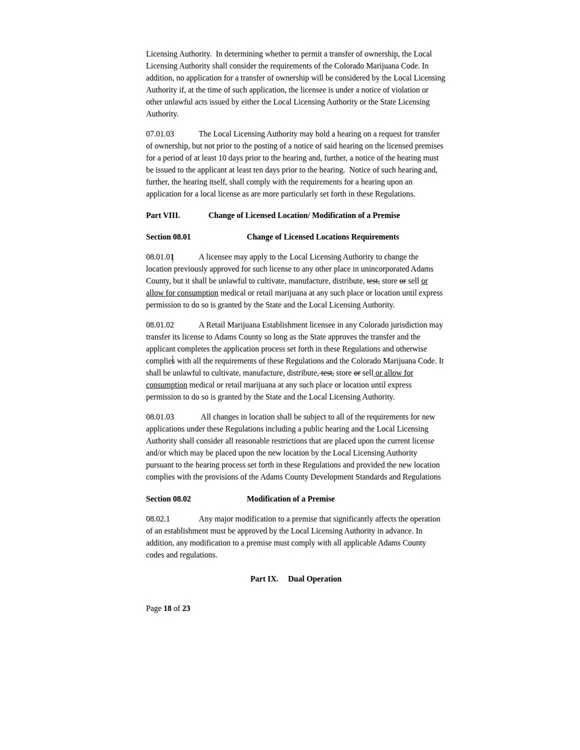Licensing Authority. In determining whether to permit a transfer of ownership, the Local Licensing Authority shall consider the requirements of the Colorado Marijuana Code. In addition, no application for a transfer of ownership will be considered by the Local Licensing Authority if, at the time of such application, the licensee is under a notice of violation or other unlawful acts issued by either the Local Licensing Authority or the State Licensing Authority.
07.01.03 The Local Licensing Authority may hold a hearing on a request for transfer of ownership, but not prior to the posting of a notice of said hearing on the licensed premises for a period of at least 10 days prior to the hearing and, further, a notice of the hearing must be issued to the applicant at least ten days prior to the hearing. Notice of such hearing and, further, the hearing itself, shall comply with the requirements for a hearing upon an application for a local license as are more particularly set forth in these Regulations.
Part VIII. Change of Licensed Location/ Modification of a Premise
Section 08.01 Change of Licensed Locations Requirements
08.01.01 A licensee may apply to the Local Licensing Authority to change the location previously approved for such license to any other place in unincorporated Adams County, but it shall be unlawful to cultivate, manufacture, distribute, test, store or sell or allow for consumption medical or retail marijuana at any such place or location until express permission to do so is granted by the State and the Local Licensing Authority.
08.01.02 A Retail Marijuana Establishment licensee in any Colorado jurisdiction may transfer its license to Adams County so long as the State approves the transfer and the applicant completes the application process set forth in these Regulations and otherwise complies with all the requirements of these Regulations and the Colorado Marijuana Code. It shall be unlawful to cultivate, manufacture, distribute, test, store or sell or allow for consumption medical or retail marijuana at any such place or location until express permission to do so is granted by the State and the Local Licensing Authority.
08.01.03 All changes in location shall be subject to all of the requirements for new applications under these Regulations including a public hearing and the Local Licensing Authority shall consider all reasonable restrictions that are placed upon the current license and/or which may be placed upon the new location by the Local Licensing Authority pursuant to the hearing process set forth in these Regulations and provided the new location complies with the provisions of the Adams County Development Standards and Regulations
Section 08.02 Modification of a Premise
08.02.1 Any major modification to a premise that significantly affects the operation of an establishment must be approved by the Local Licensing Authority in advance. In addition, any modification to a premise must comply with all applicable Adams County codes and regulations.
Part IX. Dual Operation
Page 18 of 23